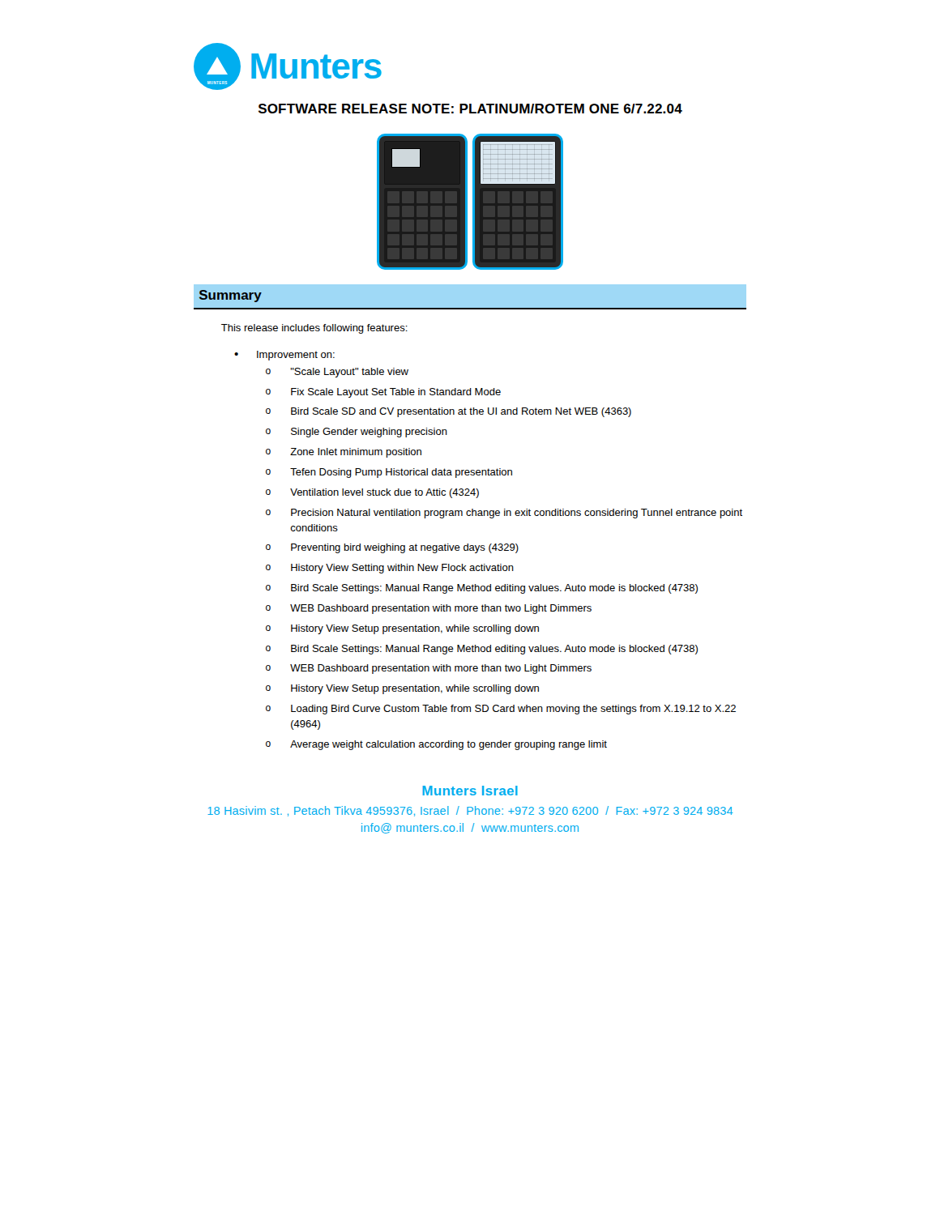Munters
SOFTWARE RELEASE NOTE: PLATINUM/ROTEM ONE 6/7.22.04
Summary
This release includes following features:
Improvement on:
"Scale Layout" table view
Fix Scale Layout Set Table in Standard Mode
Bird Scale SD and CV presentation at the UI and Rotem Net WEB (4363)
Single Gender weighing precision
Zone Inlet minimum position
Tefen Dosing Pump Historical data presentation
Ventilation level stuck due to Attic (4324)
Precision Natural ventilation program change in exit conditions considering Tunnel entrance point conditions
Preventing bird weighing at negative days (4329)
History View Setting within New Flock activation
Bird Scale Settings: Manual Range Method editing values. Auto mode is blocked (4738)
WEB Dashboard presentation with more than two Light Dimmers
History View Setup presentation, while scrolling down
Bird Scale Settings: Manual Range Method editing values. Auto mode is blocked (4738)
WEB Dashboard presentation with more than two Light Dimmers
History View Setup presentation, while scrolling down
Loading Bird Curve Custom Table from SD Card when moving the settings from X.19.12 to X.22 (4964)
Average weight calculation according to gender grouping range limit
Munters Israel
18 Hasivim st. , Petach Tikva 4959376, Israel / Phone: +972 3 920 6200 / Fax: +972 3 924 9834
info@ munters.co.il / www.munters.com